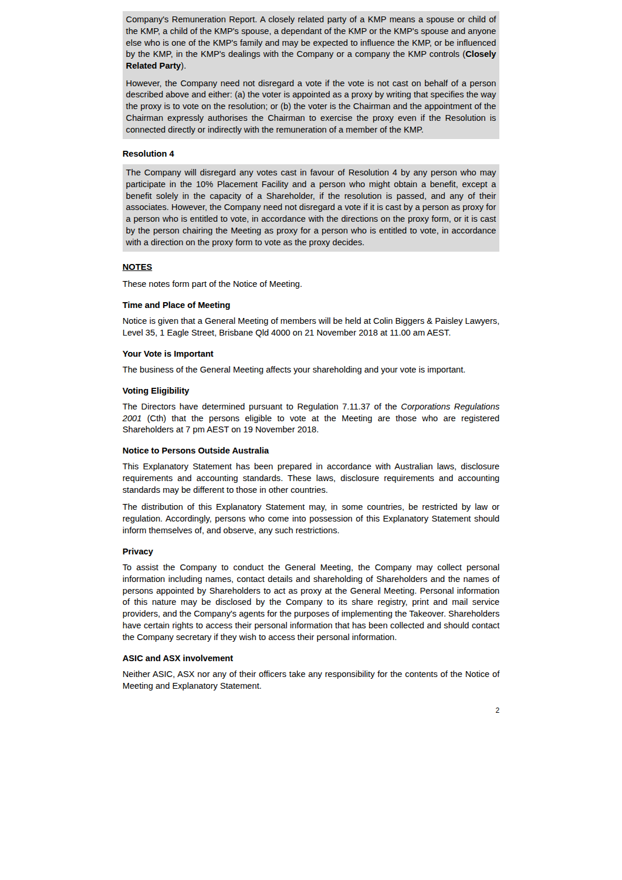Company's Remuneration Report. A closely related party of a KMP means a spouse or child of the KMP, a child of the KMP's spouse, a dependant of the KMP or the KMP's spouse and anyone else who is one of the KMP's family and may be expected to influence the KMP, or be influenced by the KMP, in the KMP's dealings with the Company or a company the KMP controls (Closely Related Party).
However, the Company need not disregard a vote if the vote is not cast on behalf of a person described above and either: (a) the voter is appointed as a proxy by writing that specifies the way the proxy is to vote on the resolution; or (b) the voter is the Chairman and the appointment of the Chairman expressly authorises the Chairman to exercise the proxy even if the Resolution is connected directly or indirectly with the remuneration of a member of the KMP.
Resolution 4
The Company will disregard any votes cast in favour of Resolution 4 by any person who may participate in the 10% Placement Facility and a person who might obtain a benefit, except a benefit solely in the capacity of a Shareholder, if the resolution is passed, and any of their associates. However, the Company need not disregard a vote if it is cast by a person as proxy for a person who is entitled to vote, in accordance with the directions on the proxy form, or it is cast by the person chairing the Meeting as proxy for a person who is entitled to vote, in accordance with a direction on the proxy form to vote as the proxy decides.
NOTES
These notes form part of the Notice of Meeting.
Time and Place of Meeting
Notice is given that a General Meeting of members will be held at Colin Biggers & Paisley Lawyers, Level 35, 1 Eagle Street, Brisbane Qld 4000 on 21 November 2018 at 11.00 am AEST.
Your Vote is Important
The business of the General Meeting affects your shareholding and your vote is important.
Voting Eligibility
The Directors have determined pursuant to Regulation 7.11.37 of the Corporations Regulations 2001 (Cth) that the persons eligible to vote at the Meeting are those who are registered Shareholders at 7 pm AEST on 19 November 2018.
Notice to Persons Outside Australia
This Explanatory Statement has been prepared in accordance with Australian laws, disclosure requirements and accounting standards. These laws, disclosure requirements and accounting standards may be different to those in other countries.
The distribution of this Explanatory Statement may, in some countries, be restricted by law or regulation. Accordingly, persons who come into possession of this Explanatory Statement should inform themselves of, and observe, any such restrictions.
Privacy
To assist the Company to conduct the General Meeting, the Company may collect personal information including names, contact details and shareholding of Shareholders and the names of persons appointed by Shareholders to act as proxy at the General Meeting. Personal information of this nature may be disclosed by the Company to its share registry, print and mail service providers, and the Company's agents for the purposes of implementing the Takeover. Shareholders have certain rights to access their personal information that has been collected and should contact the Company secretary if they wish to access their personal information.
ASIC and ASX involvement
Neither ASIC, ASX nor any of their officers take any responsibility for the contents of the Notice of Meeting and Explanatory Statement.
2